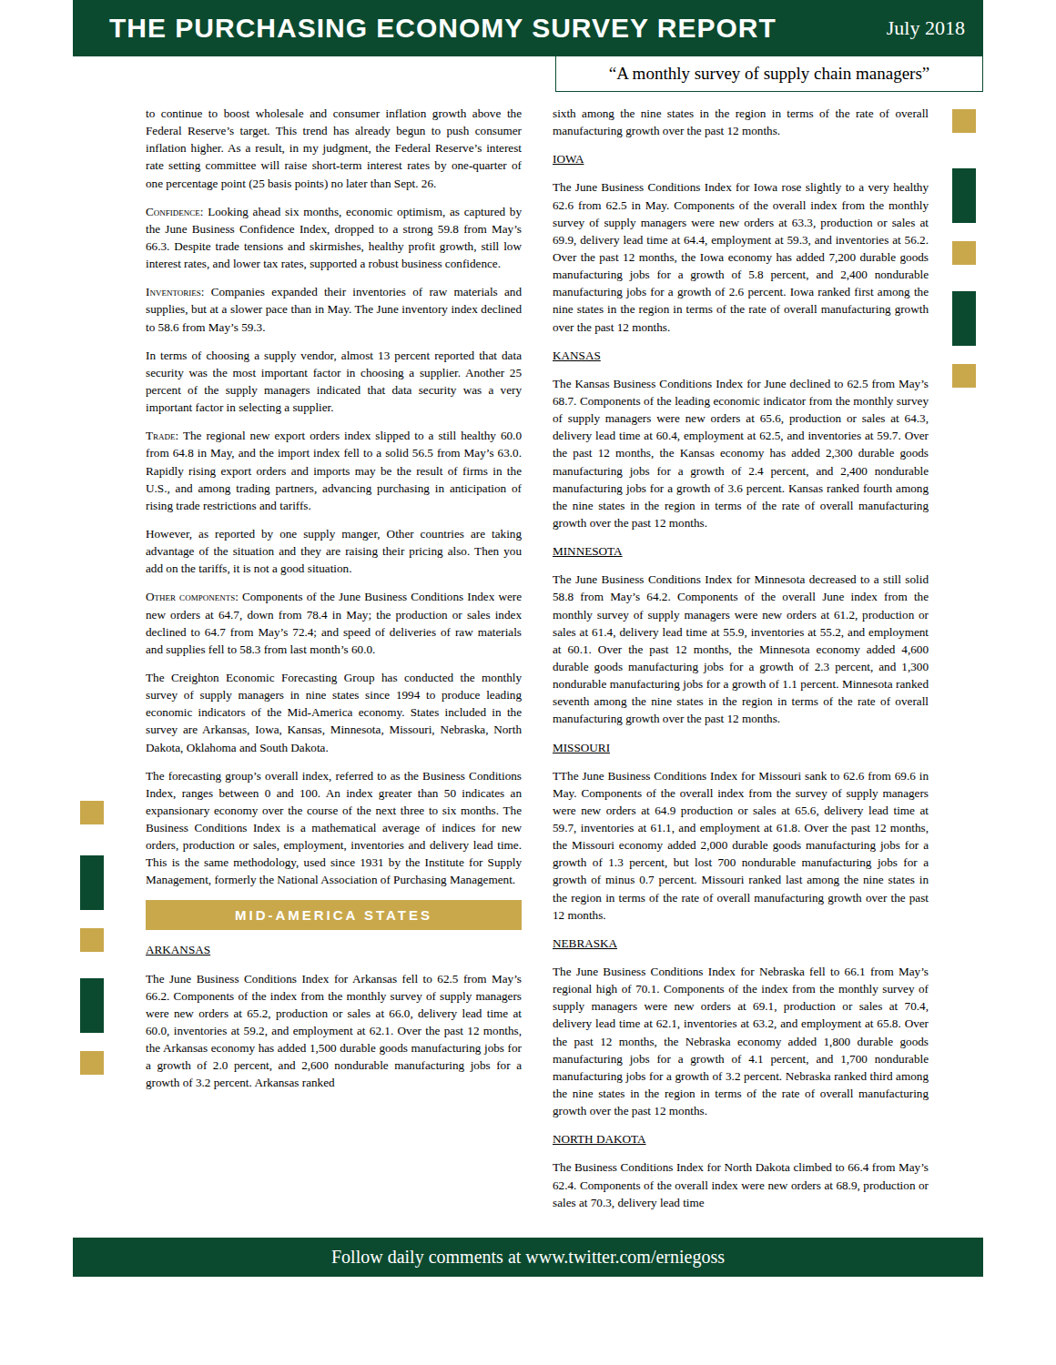The Purchasing Economy Survey Report
July 2018
“A monthly survey of supply chain managers”
to continue to boost wholesale and consumer inflation growth above the Federal Reserve’s target. This trend has already begun to push consumer inflation higher. As a result, in my judgment, the Federal Reserve’s interest rate setting committee will raise short-term interest rates by one-quarter of one percentage point (25 basis points) no later than Sept. 26.
Confidence: Looking ahead six months, economic optimism, as captured by the June Business Confidence Index, dropped to a strong 59.8 from May’s 66.3. Despite trade tensions and skirmishes, healthy profit growth, still low interest rates, and lower tax rates, supported a robust business confidence.
Inventories: Companies expanded their inventories of raw materials and supplies, but at a slower pace than in May. The June inventory index declined to 58.6 from May’s 59.3.
In terms of choosing a supply vendor, almost 13 percent reported that data security was the most important factor in choosing a supplier. Another 25 percent of the supply managers indicated that data security was a very important factor in selecting a supplier.
Trade: The regional new export orders index slipped to a still healthy 60.0 from 64.8 in May, and the import index fell to a solid 56.5 from May’s 63.0. Rapidly rising export orders and imports may be the result of firms in the U.S., and among trading partners, advancing purchasing in anticipation of rising trade restrictions and tariffs.
However, as reported by one supply manger, Other countries are taking advantage of the situation and they are raising their pricing also. Then you add on the tariffs, it is not a good situation.
Other components: Components of the June Business Conditions Index were new orders at 64.7, down from 78.4 in May; the production or sales index declined to 64.7 from May’s 72.4; and speed of deliveries of raw materials and supplies fell to 58.3 from last month’s 60.0.
The Creighton Economic Forecasting Group has conducted the monthly survey of supply managers in nine states since 1994 to produce leading economic indicators of the Mid-America economy. States included in the survey are Arkansas, Iowa, Kansas, Minnesota, Missouri, Nebraska, North Dakota, Oklahoma and South Dakota.
The forecasting group’s overall index, referred to as the Business Conditions Index, ranges between 0 and 100. An index greater than 50 indicates an expansionary economy over the course of the next three to six months. The Business Conditions Index is a mathematical average of indices for new orders, production or sales, employment, inventories and delivery lead time. This is the same methodology, used since 1931 by the Institute for Supply Management, formerly the National Association of Purchasing Management.
MID-AMERICA STATES
ARKANSAS
The June Business Conditions Index for Arkansas fell to 62.5 from May’s 66.2. Components of the index from the monthly survey of supply managers were new orders at 65.2, production or sales at 66.0, delivery lead time at 60.0, inventories at 59.2, and employment at 62.1. Over the past 12 months, the Arkansas economy has added 1,500 durable goods manufacturing jobs for a growth of 2.0 percent, and 2,600 nondurable manufacturing jobs for a growth of 3.2 percent. Arkansas ranked
sixth among the nine states in the region in terms of the rate of overall manufacturing growth over the past 12 months.
IOWA
The June Business Conditions Index for Iowa rose slightly to a very healthy 62.6 from 62.5 in May. Components of the overall index from the monthly survey of supply managers were new orders at 63.3, production or sales at 69.9, delivery lead time at 64.4, employment at 59.3, and inventories at 56.2. Over the past 12 months, the Iowa economy has added 7,200 durable goods manufacturing jobs for a growth of 5.8 percent, and 2,400 nondurable manufacturing jobs for a growth of 2.6 percent. Iowa ranked first among the nine states in the region in terms of the rate of overall manufacturing growth over the past 12 months.
KANSAS
The Kansas Business Conditions Index for June declined to 62.5 from May’s 68.7. Components of the leading economic indicator from the monthly survey of supply managers were new orders at 65.6, production or sales at 64.3, delivery lead time at 60.4, employment at 62.5, and inventories at 59.7. Over the past 12 months, the Kansas economy has added 2,300 durable goods manufacturing jobs for a growth of 2.4 percent, and 2,400 nondurable manufacturing jobs for a growth of 3.6 percent. Kansas ranked fourth among the nine states in the region in terms of the rate of overall manufacturing growth over the past 12 months.
MINNESOTA
The June Business Conditions Index for Minnesota decreased to a still solid 58.8 from May’s 64.2. Components of the overall June index from the monthly survey of supply managers were new orders at 61.2, production or sales at 61.4, delivery lead time at 55.9, inventories at 55.2, and employment at 60.1. Over the past 12 months, the Minnesota economy added 4,600 durable goods manufacturing jobs for a growth of 2.3 percent, and 1,300 nondurable manufacturing jobs for a growth of 1.1 percent. Minnesota ranked seventh among the nine states in the region in terms of the rate of overall manufacturing growth over the past 12 months.
MISSOURI
TThe June Business Conditions Index for Missouri sank to 62.6 from 69.6 in May. Components of the overall index from the survey of supply managers were new orders at 64.9 production or sales at 65.6, delivery lead time at 59.7, inventories at 61.1, and employment at 61.8. Over the past 12 months, the Missouri economy added 2,000 durable goods manufacturing jobs for a growth of 1.3 percent, but lost 700 nondurable manufacturing jobs for a growth of minus 0.7 percent. Missouri ranked last among the nine states in the region in terms of the rate of overall manufacturing growth over the past 12 months.
NEBRASKA
The June Business Conditions Index for Nebraska fell to 66.1 from May’s regional high of 70.1. Components of the index from the monthly survey of supply managers were new orders at 69.1, production or sales at 70.4, delivery lead time at 62.1, inventories at 63.2, and employment at 65.8. Over the past 12 months, the Nebraska economy added 1,800 durable goods manufacturing jobs for a growth of 4.1 percent, and 1,700 nondurable manufacturing jobs for a growth of 3.2 percent. Nebraska ranked third among the nine states in the region in terms of the rate of overall manufacturing growth over the past 12 months.
NORTH DAKOTA
The Business Conditions Index for North Dakota climbed to 66.4 from May’s 62.4. Components of the overall index were new orders at 68.9, production or sales at 70.3, delivery lead time
Follow daily comments at www.twitter.com/erniegoss